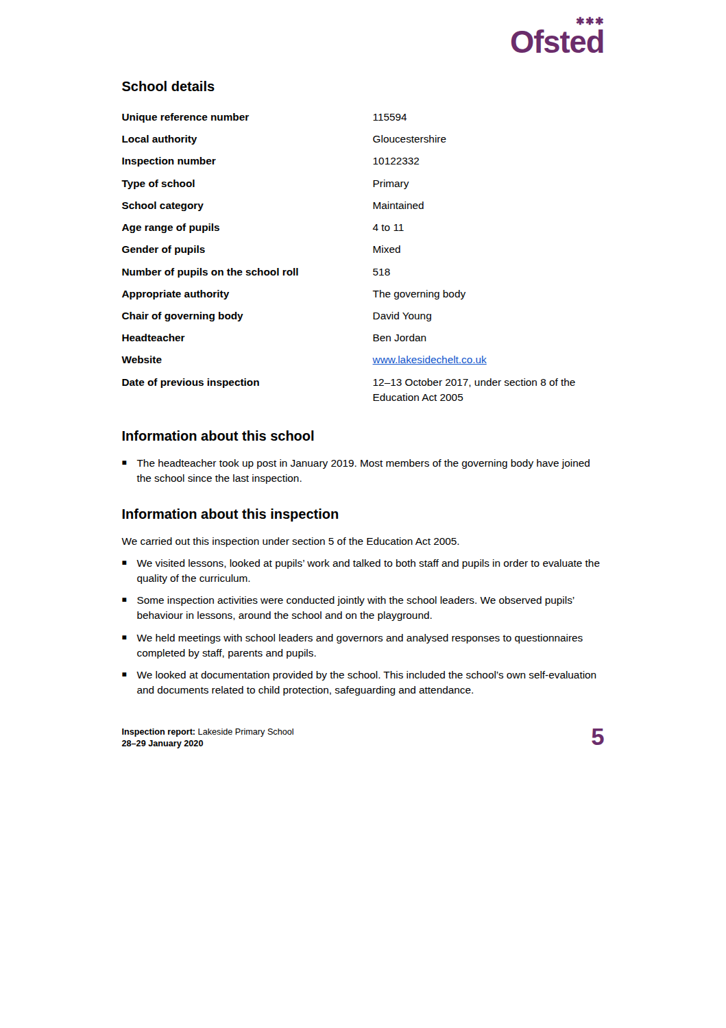✱✱✱
Ofsted
School details
| Unique reference number | 115594 |
| Local authority | Gloucestershire |
| Inspection number | 10122332 |
| Type of school | Primary |
| School category | Maintained |
| Age range of pupils | 4 to 11 |
| Gender of pupils | Mixed |
| Number of pupils on the school roll | 518 |
| Appropriate authority | The governing body |
| Chair of governing body | David Young |
| Headteacher | Ben Jordan |
| Website | www.lakesidechelt.co.uk |
| Date of previous inspection | 12–13 October 2017, under section 8 of the Education Act 2005 |
Information about this school
The headteacher took up post in January 2019. Most members of the governing body have joined the school since the last inspection.
Information about this inspection
We carried out this inspection under section 5 of the Education Act 2005.
We visited lessons, looked at pupils’ work and talked to both staff and pupils in order to evaluate the quality of the curriculum.
Some inspection activities were conducted jointly with the school leaders. We observed pupils’ behaviour in lessons, around the school and on the playground.
We held meetings with school leaders and governors and analysed responses to questionnaires completed by staff, parents and pupils.
We looked at documentation provided by the school. This included the school’s own self-evaluation and documents related to child protection, safeguarding and attendance.
Inspection report: Lakeside Primary School
28–29 January 2020
5